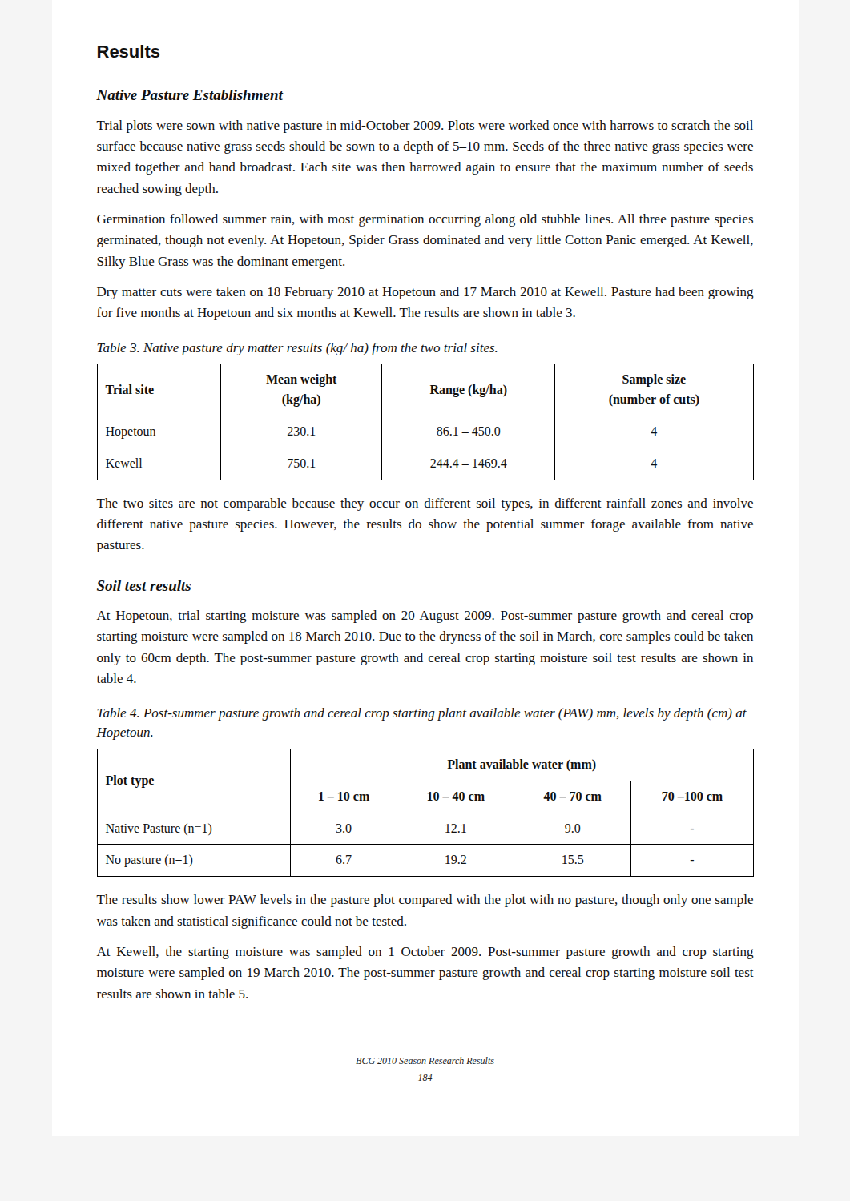Results
Native Pasture Establishment
Trial plots were sown with native pasture in mid-October 2009. Plots were worked once with harrows to scratch the soil surface because native grass seeds should be sown to a depth of 5–10 mm. Seeds of the three native grass species were mixed together and hand broadcast. Each site was then harrowed again to ensure that the maximum number of seeds reached sowing depth.
Germination followed summer rain, with most germination occurring along old stubble lines. All three pasture species germinated, though not evenly. At Hopetoun, Spider Grass dominated and very little Cotton Panic emerged. At Kewell, Silky Blue Grass was the dominant emergent.
Dry matter cuts were taken on 18 February 2010 at Hopetoun and 17 March 2010 at Kewell. Pasture had been growing for five months at Hopetoun and six months at Kewell. The results are shown in table 3.
Table 3. Native pasture dry matter results (kg/ ha) from the two trial sites.
| Trial site | Mean weight (kg/ha) | Range (kg/ha) | Sample size (number of cuts) |
| --- | --- | --- | --- |
| Hopetoun | 230.1 | 86.1 – 450.0 | 4 |
| Kewell | 750.1 | 244.4 – 1469.4 | 4 |
The two sites are not comparable because they occur on different soil types, in different rainfall zones and involve different native pasture species. However, the results do show the potential summer forage available from native pastures.
Soil test results
At Hopetoun, trial starting moisture was sampled on 20 August 2009. Post-summer pasture growth and cereal crop starting moisture were sampled on 18 March 2010. Due to the dryness of the soil in March, core samples could be taken only to 60cm depth. The post-summer pasture growth and cereal crop starting moisture soil test results are shown in table 4.
Table 4. Post-summer pasture growth and cereal crop starting plant available water (PAW) mm, levels by depth (cm) at Hopetoun.
| Plot type | Plant available water (mm) |
| --- | --- |
| 1 – 10 cm | 10 – 40 cm | 40 – 70 cm | 70 –100 cm |
| Native Pasture (n=1) | 3.0 | 12.1 | 9.0 | - |
| No pasture (n=1) | 6.7 | 19.2 | 15.5 | - |
The results show lower PAW levels in the pasture plot compared with the plot with no pasture, though only one sample was taken and statistical significance could not be tested.
At Kewell, the starting moisture was sampled on 1 October 2009. Post-summer pasture growth and crop starting moisture were sampled on 19 March 2010. The post-summer pasture growth and cereal crop starting moisture soil test results are shown in table 5.
BCG 2010 Season Research Results
184